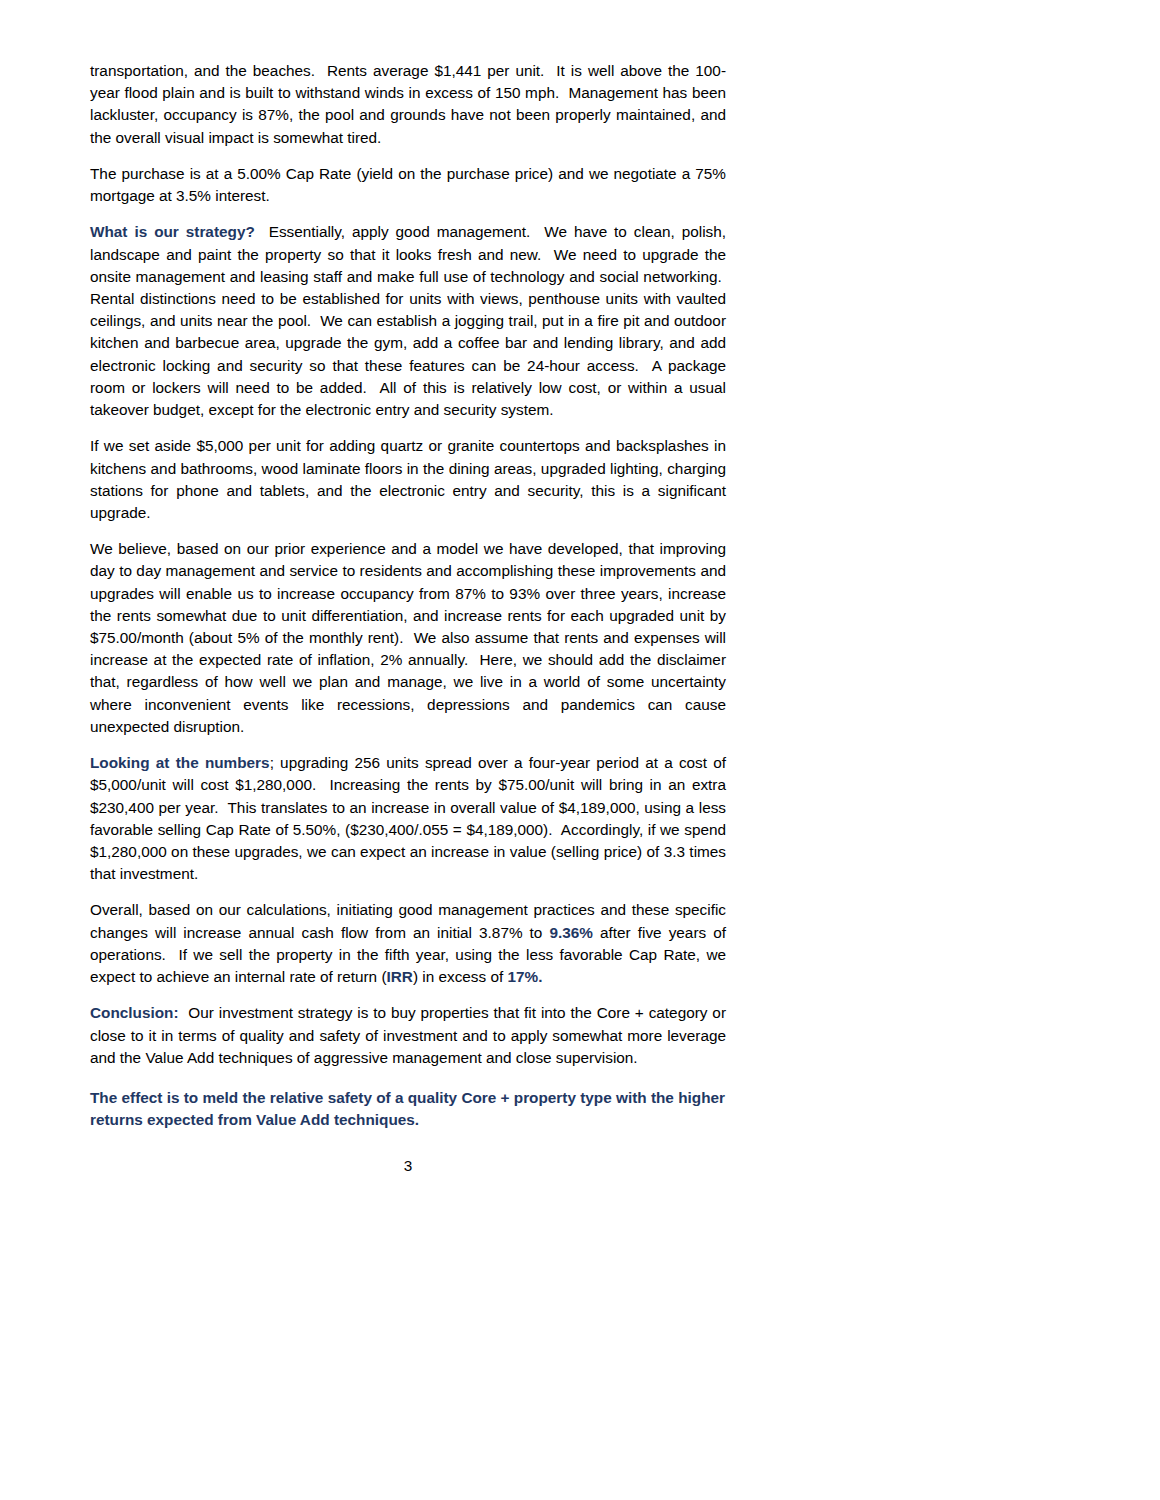transportation, and the beaches. Rents average $1,441 per unit. It is well above the 100-year flood plain and is built to withstand winds in excess of 150 mph. Management has been lackluster, occupancy is 87%, the pool and grounds have not been properly maintained, and the overall visual impact is somewhat tired.
The purchase is at a 5.00% Cap Rate (yield on the purchase price) and we negotiate a 75% mortgage at 3.5% interest.
What is our strategy? Essentially, apply good management. We have to clean, polish, landscape and paint the property so that it looks fresh and new. We need to upgrade the onsite management and leasing staff and make full use of technology and social networking. Rental distinctions need to be established for units with views, penthouse units with vaulted ceilings, and units near the pool. We can establish a jogging trail, put in a fire pit and outdoor kitchen and barbecue area, upgrade the gym, add a coffee bar and lending library, and add electronic locking and security so that these features can be 24-hour access. A package room or lockers will need to be added. All of this is relatively low cost, or within a usual takeover budget, except for the electronic entry and security system.
If we set aside $5,000 per unit for adding quartz or granite countertops and backsplashes in kitchens and bathrooms, wood laminate floors in the dining areas, upgraded lighting, charging stations for phone and tablets, and the electronic entry and security, this is a significant upgrade.
We believe, based on our prior experience and a model we have developed, that improving day to day management and service to residents and accomplishing these improvements and upgrades will enable us to increase occupancy from 87% to 93% over three years, increase the rents somewhat due to unit differentiation, and increase rents for each upgraded unit by $75.00/month (about 5% of the monthly rent). We also assume that rents and expenses will increase at the expected rate of inflation, 2% annually. Here, we should add the disclaimer that, regardless of how well we plan and manage, we live in a world of some uncertainty where inconvenient events like recessions, depressions and pandemics can cause unexpected disruption.
Looking at the numbers; upgrading 256 units spread over a four-year period at a cost of $5,000/unit will cost $1,280,000. Increasing the rents by $75.00/unit will bring in an extra $230,400 per year. This translates to an increase in overall value of $4,189,000, using a less favorable selling Cap Rate of 5.50%, ($230,400/.055 = $4,189,000). Accordingly, if we spend $1,280,000 on these upgrades, we can expect an increase in value (selling price) of 3.3 times that investment.
Overall, based on our calculations, initiating good management practices and these specific changes will increase annual cash flow from an initial 3.87% to 9.36% after five years of operations. If we sell the property in the fifth year, using the less favorable Cap Rate, we expect to achieve an internal rate of return (IRR) in excess of 17%.
Conclusion: Our investment strategy is to buy properties that fit into the Core + category or close to it in terms of quality and safety of investment and to apply somewhat more leverage and the Value Add techniques of aggressive management and close supervision.
The effect is to meld the relative safety of a quality Core + property type with the higher returns expected from Value Add techniques.
3